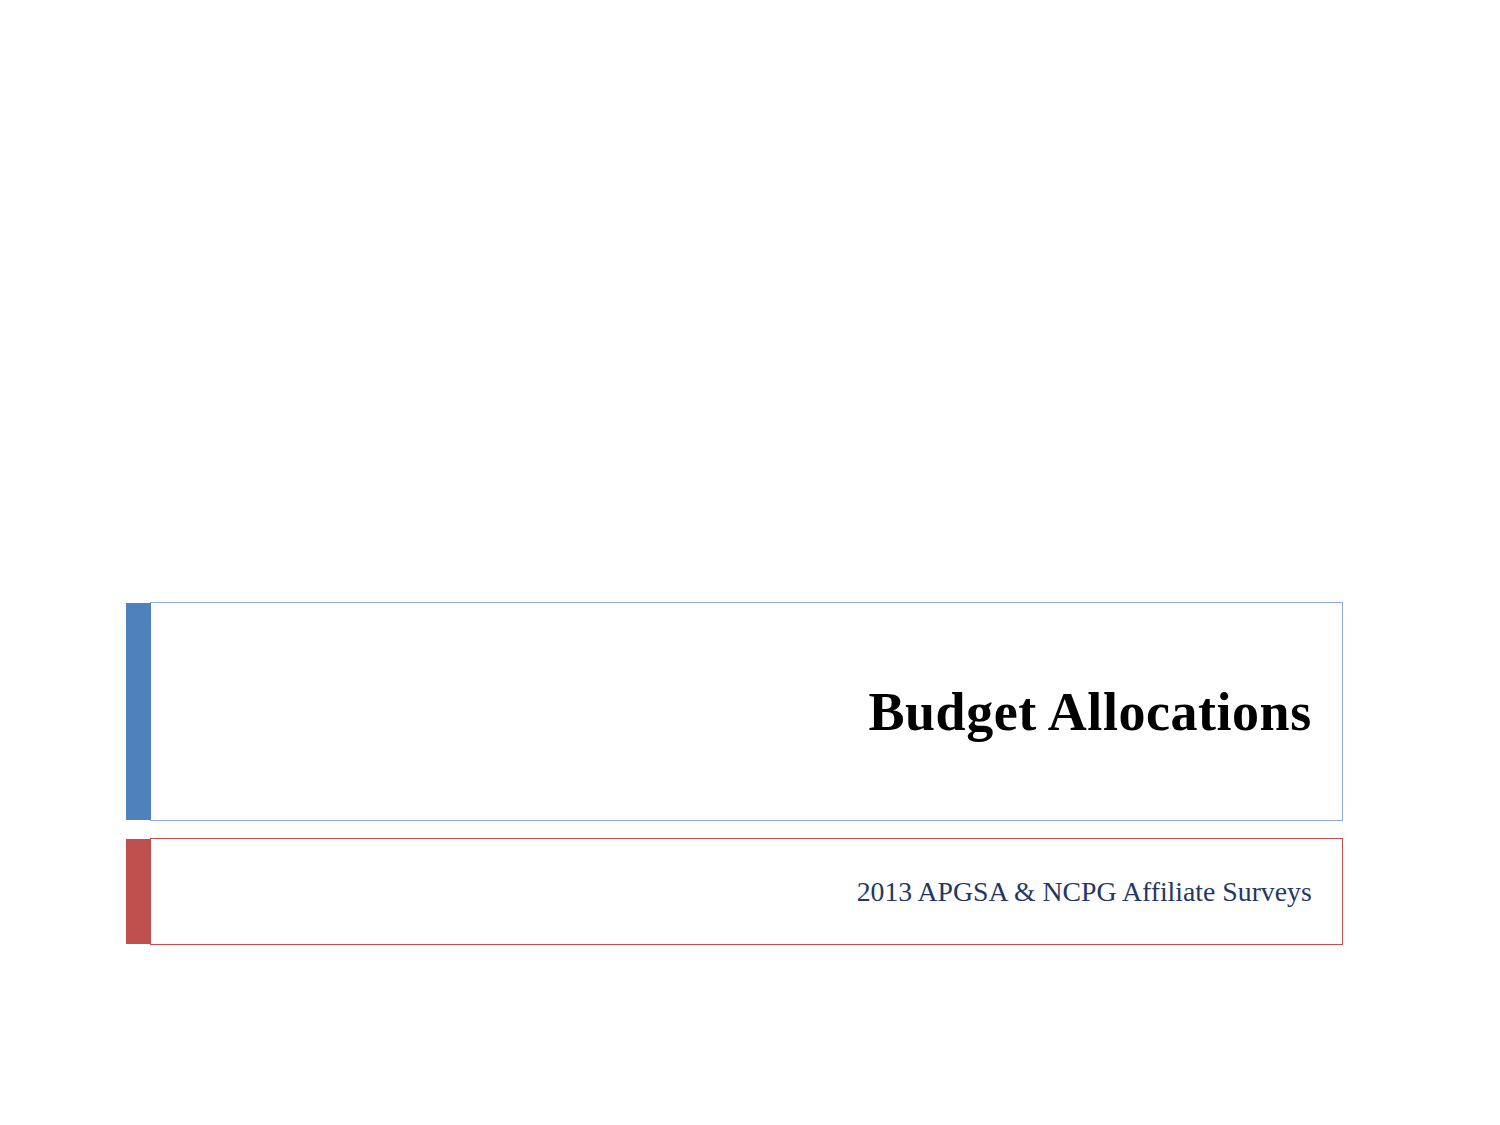Budget Allocations
2013 APGSA & NCPG Affiliate Surveys